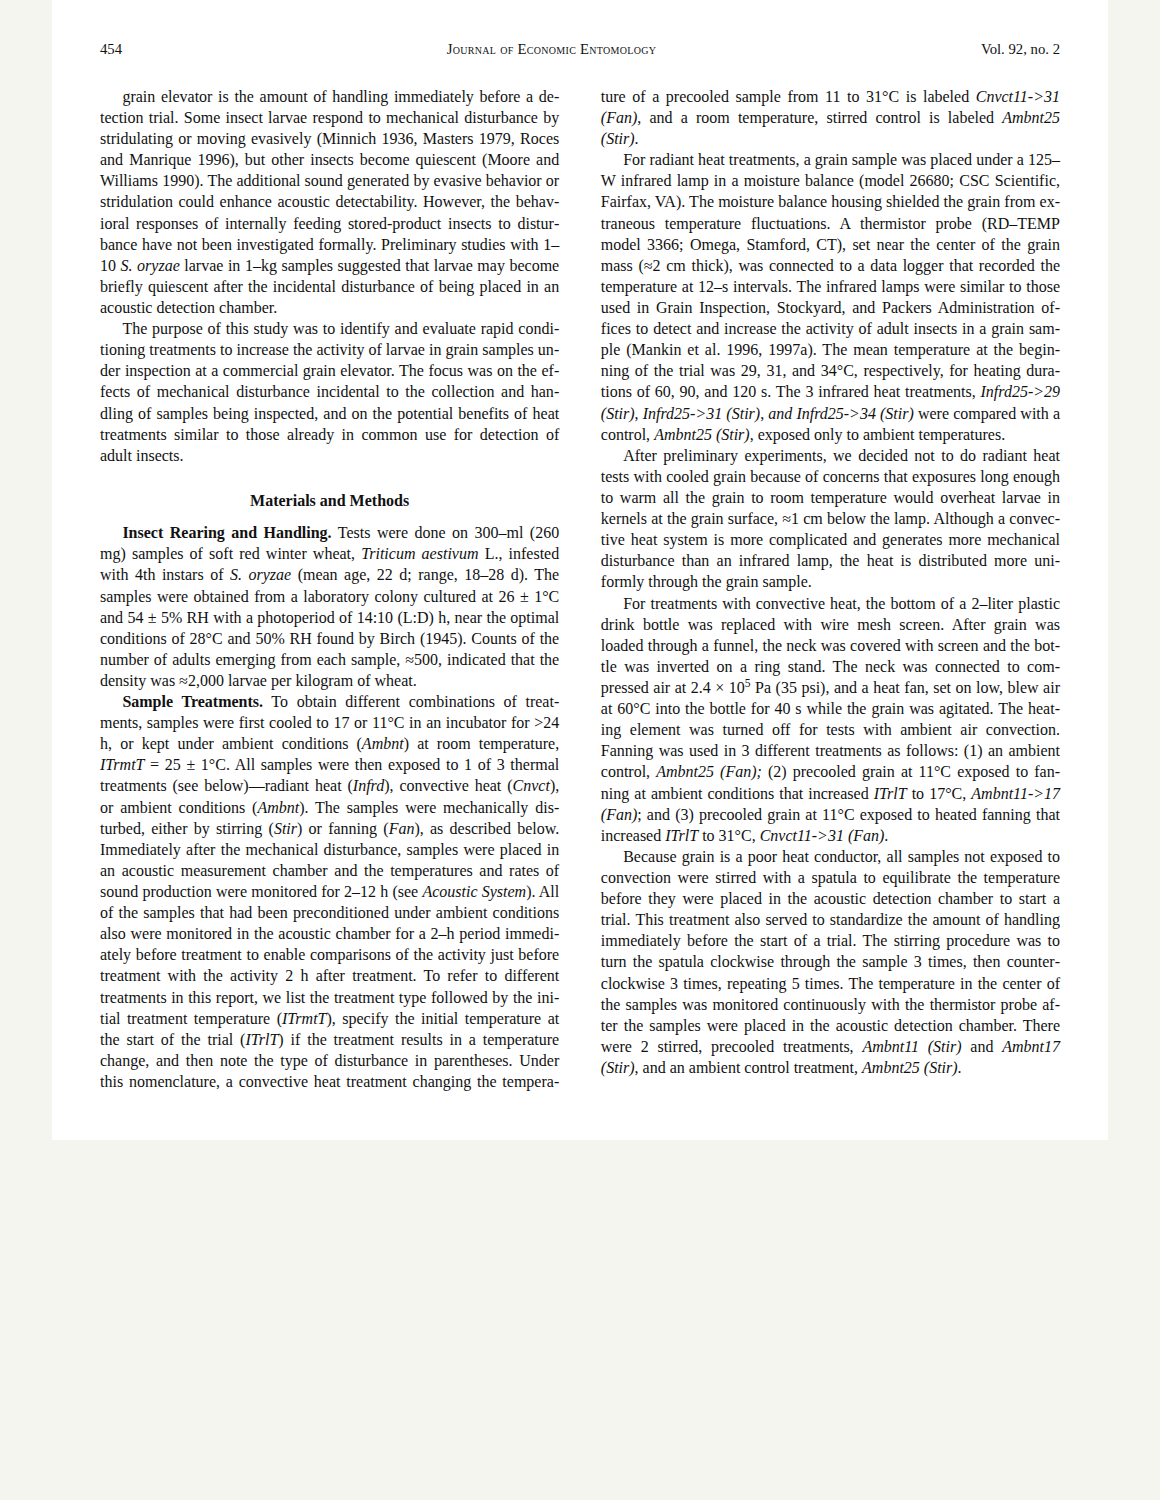454 Journal of Economic Entomology Vol. 92, no. 2
grain elevator is the amount of handling immediately before a detection trial. Some insect larvae respond to mechanical disturbance by stridulating or moving evasively (Minnich 1936, Masters 1979, Roces and Manrique 1996), but other insects become quiescent (Moore and Williams 1990). The additional sound generated by evasive behavior or stridulation could enhance acoustic detectability. However, the behavioral responses of internally feeding stored-product insects to disturbance have not been investigated formally. Preliminary studies with 1–10 S. oryzae larvae in 1–kg samples suggested that larvae may become briefly quiescent after the incidental disturbance of being placed in an acoustic detection chamber.
The purpose of this study was to identify and evaluate rapid conditioning treatments to increase the activity of larvae in grain samples under inspection at a commercial grain elevator. The focus was on the effects of mechanical disturbance incidental to the collection and handling of samples being inspected, and on the potential benefits of heat treatments similar to those already in common use for detection of adult insects.
Materials and Methods
Insect Rearing and Handling. Tests were done on 300–ml (260 mg) samples of soft red winter wheat, Triticum aestivum L., infested with 4th instars of S. oryzae (mean age, 22 d; range, 18–28 d). The samples were obtained from a laboratory colony cultured at 26 ± 1°C and 54 ± 5% RH with a photoperiod of 14:10 (L:D) h, near the optimal conditions of 28°C and 50% RH found by Birch (1945). Counts of the number of adults emerging from each sample, ≈500, indicated that the density was ≈2,000 larvae per kilogram of wheat.
Sample Treatments. To obtain different combinations of treatments, samples were first cooled to 17 or 11°C in an incubator for >24 h, or kept under ambient conditions (Ambnt) at room temperature, ITrmtT = 25 ± 1°C. All samples were then exposed to 1 of 3 thermal treatments (see below)—radiant heat (Infrd), convective heat (Cnvct), or ambient conditions (Ambnt). The samples were mechanically disturbed, either by stirring (Stir) or fanning (Fan), as described below. Immediately after the mechanical disturbance, samples were placed in an acoustic measurement chamber and the temperatures and rates of sound production were monitored for 2–12 h (see Acoustic System). All of the samples that had been preconditioned under ambient conditions also were monitored in the acoustic chamber for a 2–h period immediately before treatment to enable comparisons of the activity just before treatment with the activity 2 h after treatment. To refer to different treatments in this report, we list the treatment type followed by the initial treatment temperature (ITrmtT), specify the initial temperature at the start of the trial (ITrlT) if the treatment results in a temperature change, and then note the type of disturbance in parentheses. Under this nomenclature, a convective heat treatment changing the temperature of a precooled sample from 11 to 31°C is labeled Cnvct11->31 (Fan), and a room temperature, stirred control is labeled Ambnt25 (Stir).
For radiant heat treatments, a grain sample was placed under a 125–W infrared lamp in a moisture balance (model 26680; CSC Scientific, Fairfax, VA). The moisture balance housing shielded the grain from extraneous temperature fluctuations. A thermistor probe (RD–TEMP model 3366; Omega, Stamford, CT), set near the center of the grain mass (≈2 cm thick), was connected to a data logger that recorded the temperature at 12–s intervals. The infrared lamps were similar to those used in Grain Inspection, Stockyard, and Packers Administration offices to detect and increase the activity of adult insects in a grain sample (Mankin et al. 1996, 1997a). The mean temperature at the beginning of the trial was 29, 31, and 34°C, respectively, for heating durations of 60, 90, and 120 s. The 3 infrared heat treatments, Infrd25->29 (Stir), Infrd25->31 (Stir), and Infrd25->34 (Stir) were compared with a control, Ambnt25 (Stir), exposed only to ambient temperatures.
After preliminary experiments, we decided not to do radiant heat tests with cooled grain because of concerns that exposures long enough to warm all the grain to room temperature would overheat larvae in kernels at the grain surface, ≈1 cm below the lamp. Although a convective heat system is more complicated and generates more mechanical disturbance than an infrared lamp, the heat is distributed more uniformly through the grain sample.
For treatments with convective heat, the bottom of a 2–liter plastic drink bottle was replaced with wire mesh screen. After grain was loaded through a funnel, the neck was covered with screen and the bottle was inverted on a ring stand. The neck was connected to compressed air at 2.4 × 105 Pa (35 psi), and a heat fan, set on low, blew air at 60°C into the bottle for 40 s while the grain was agitated. The heating element was turned off for tests with ambient air convection. Fanning was used in 3 different treatments as follows: (1) an ambient control, Ambnt25 (Fan); (2) precooled grain at 11°C exposed to fanning at ambient conditions that increased ITrlT to 17°C, Ambnt11->17 (Fan); and (3) precooled grain at 11°C exposed to heated fanning that increased ITrlT to 31°C, Cnvct11->31 (Fan).
Because grain is a poor heat conductor, all samples not exposed to convection were stirred with a spatula to equilibrate the temperature before they were placed in the acoustic detection chamber to start a trial. This treatment also served to standardize the amount of handling immediately before the start of a trial. The stirring procedure was to turn the spatula clockwise through the sample 3 times, then counterclockwise 3 times, repeating 5 times. The temperature in the center of the samples was monitored continuously with the thermistor probe after the samples were placed in the acoustic detection chamber. There were 2 stirred, precooled treatments, Ambnt11 (Stir) and Ambnt17 (Stir), and an ambient control treatment, Ambnt25 (Stir).